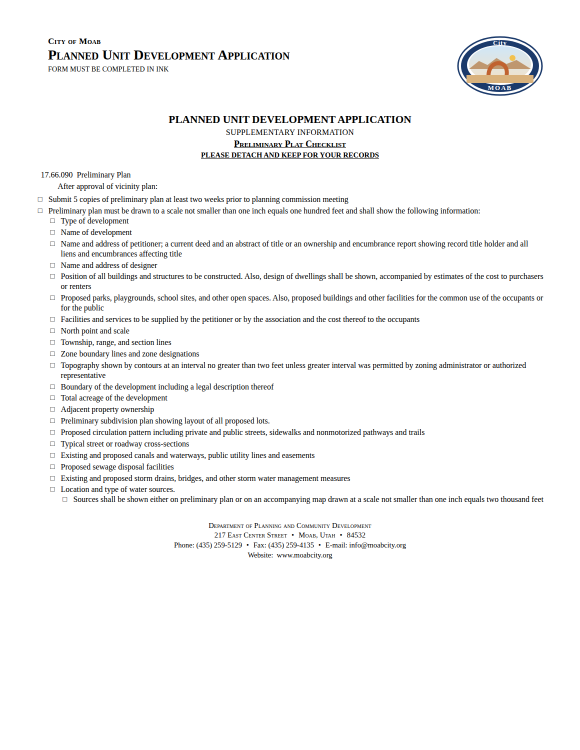City of Moab
Planned Unit Development Application
FORM MUST BE COMPLETED IN INK
City MOAB
PLANNED UNIT DEVELOPMENT APPLICATION
SUPPLEMENTARY INFORMATION
Preliminary Plat Checklist
PLEASE DETACH AND KEEP FOR YOUR RECORDS
17.66.090 Preliminary Plan
After approval of vicinity plan:
Submit 5 copies of preliminary plan at least two weeks prior to planning commission meeting
Preliminary plan must be drawn to a scale not smaller than one inch equals one hundred feet and shall show the following information:
Type of development
Name of development
Name and address of petitioner; a current deed and an abstract of title or an ownership and encumbrance report showing record title holder and all liens and encumbrances affecting title
Name and address of designer
Position of all buildings and structures to be constructed. Also, design of dwellings shall be shown, accompanied by estimates of the cost to purchasers or renters
Proposed parks, playgrounds, school sites, and other open spaces. Also, proposed buildings and other facilities for the common use of the occupants or for the public
Facilities and services to be supplied by the petitioner or by the association and the cost thereof to the occupants
North point and scale
Township, range, and section lines
Zone boundary lines and zone designations
Topography shown by contours at an interval no greater than two feet unless greater interval was permitted by zoning administrator or authorized representative
Boundary of the development including a legal description thereof
Total acreage of the development
Adjacent property ownership
Preliminary subdivision plan showing layout of all proposed lots.
Proposed circulation pattern including private and public streets, sidewalks and nonmotorized pathways and trails
Typical street or roadway cross-sections
Existing and proposed canals and waterways, public utility lines and easements
Proposed sewage disposal facilities
Existing and proposed storm drains, bridges, and other storm water management measures
Location and type of water sources.
Sources shall be shown either on preliminary plan or on an accompanying map drawn at a scale not smaller than one inch equals two thousand feet
Department of Planning and Community Development
217 East Center Street • Moab, Utah • 84532
Phone: (435) 259-5129 • Fax: (435) 259-4135 • E-mail: info@moabcity.org
Website: www.moabcity.org